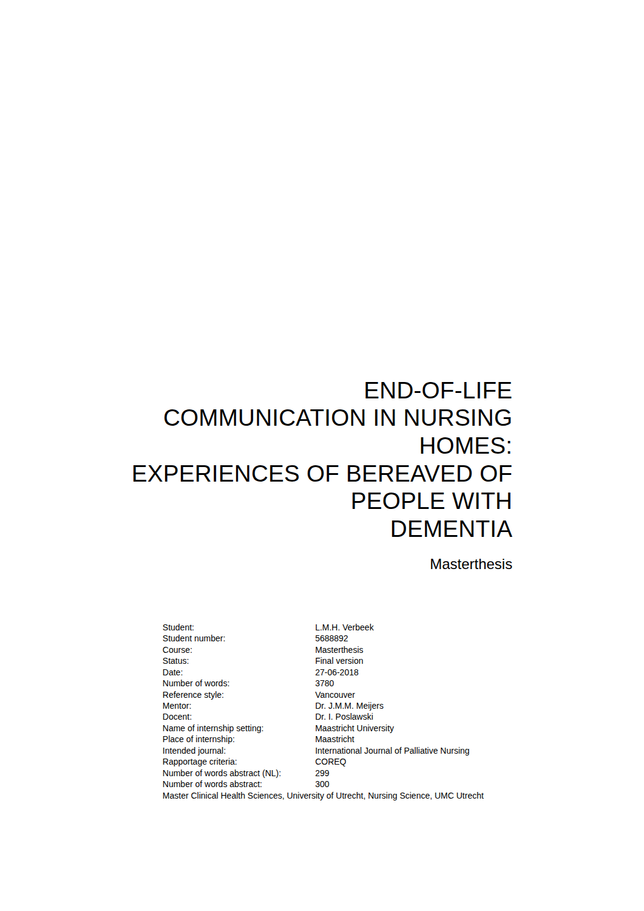END-OF-LIFE
COMMUNICATION IN NURSING HOMES:
EXPERIENCES OF BEREAVED OF PEOPLE WITH
DEMENTIA
Masterthesis
| Student: | L.M.H. Verbeek |
| Student number: | 5688892 |
| Course: | Masterthesis |
| Status: | Final version |
| Date: | 27-06-2018 |
| Number of words: | 3780 |
| Reference style: | Vancouver |
| Mentor: | Dr. J.M.M. Meijers |
| Docent: | Dr. I. Poslawski |
| Name of internship setting: | Maastricht University |
| Place of internship: | Maastricht |
| Intended journal: | International Journal of Palliative Nursing |
| Rapportage criteria: | COREQ |
| Number of words abstract (NL): | 299 |
| Number of words abstract: | 300 |
Master Clinical Health Sciences, University of Utrecht, Nursing Science, UMC Utrecht